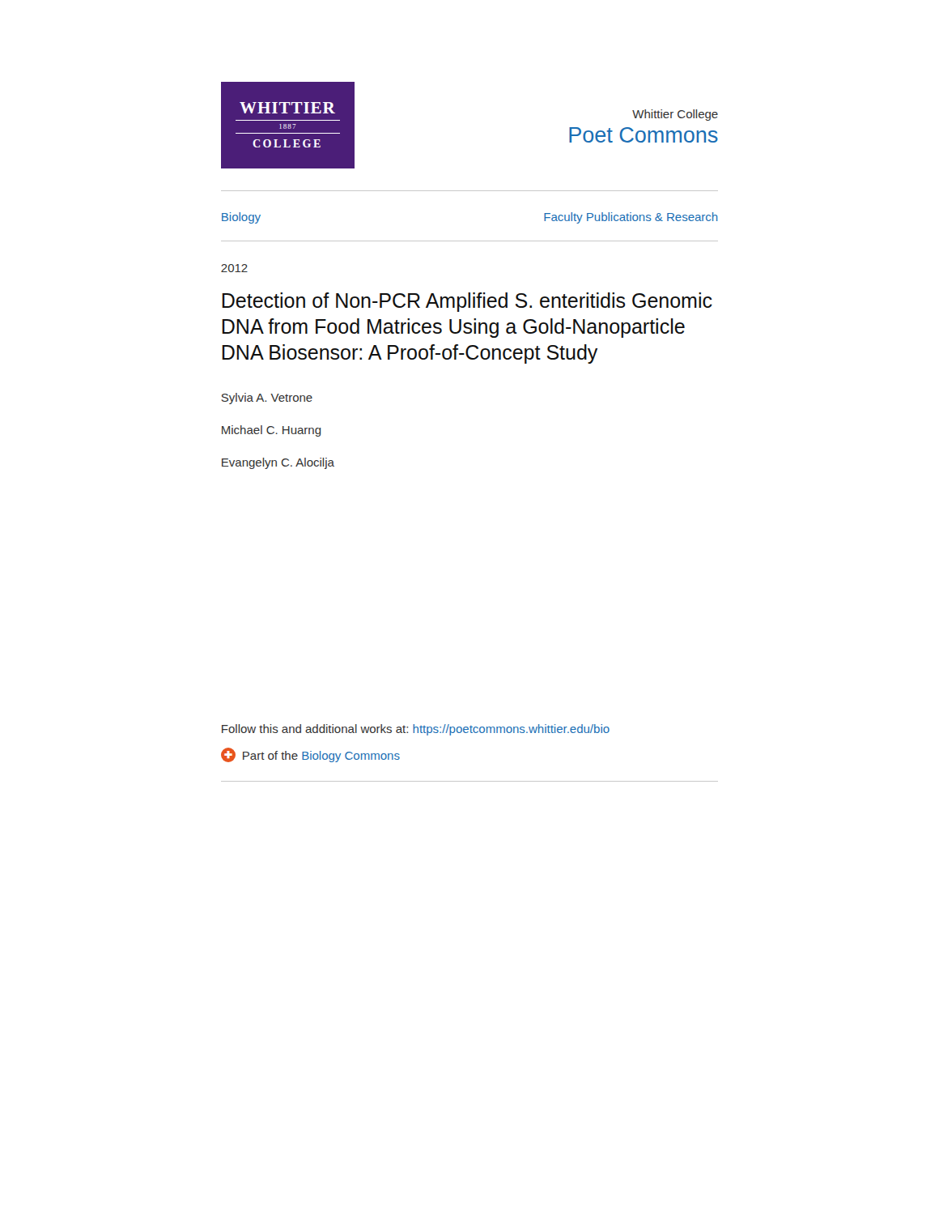WHITTIER
1887
COLLEGE
Whittier College
Poet Commons
Biology Faculty Publications & Research
2012
Detection of Non-PCR Amplified S. enteritidis Genomic DNA from Food Matrices Using a Gold-Nanoparticle DNA Biosensor: A Proof-of-Concept Study
Sylvia A. Vetrone
Michael C. Huarng
Evangelyn C. Alocilja
Follow this and additional works at: https://poetcommons.whittier.edu/bio
✚ Part of the Biology Commons